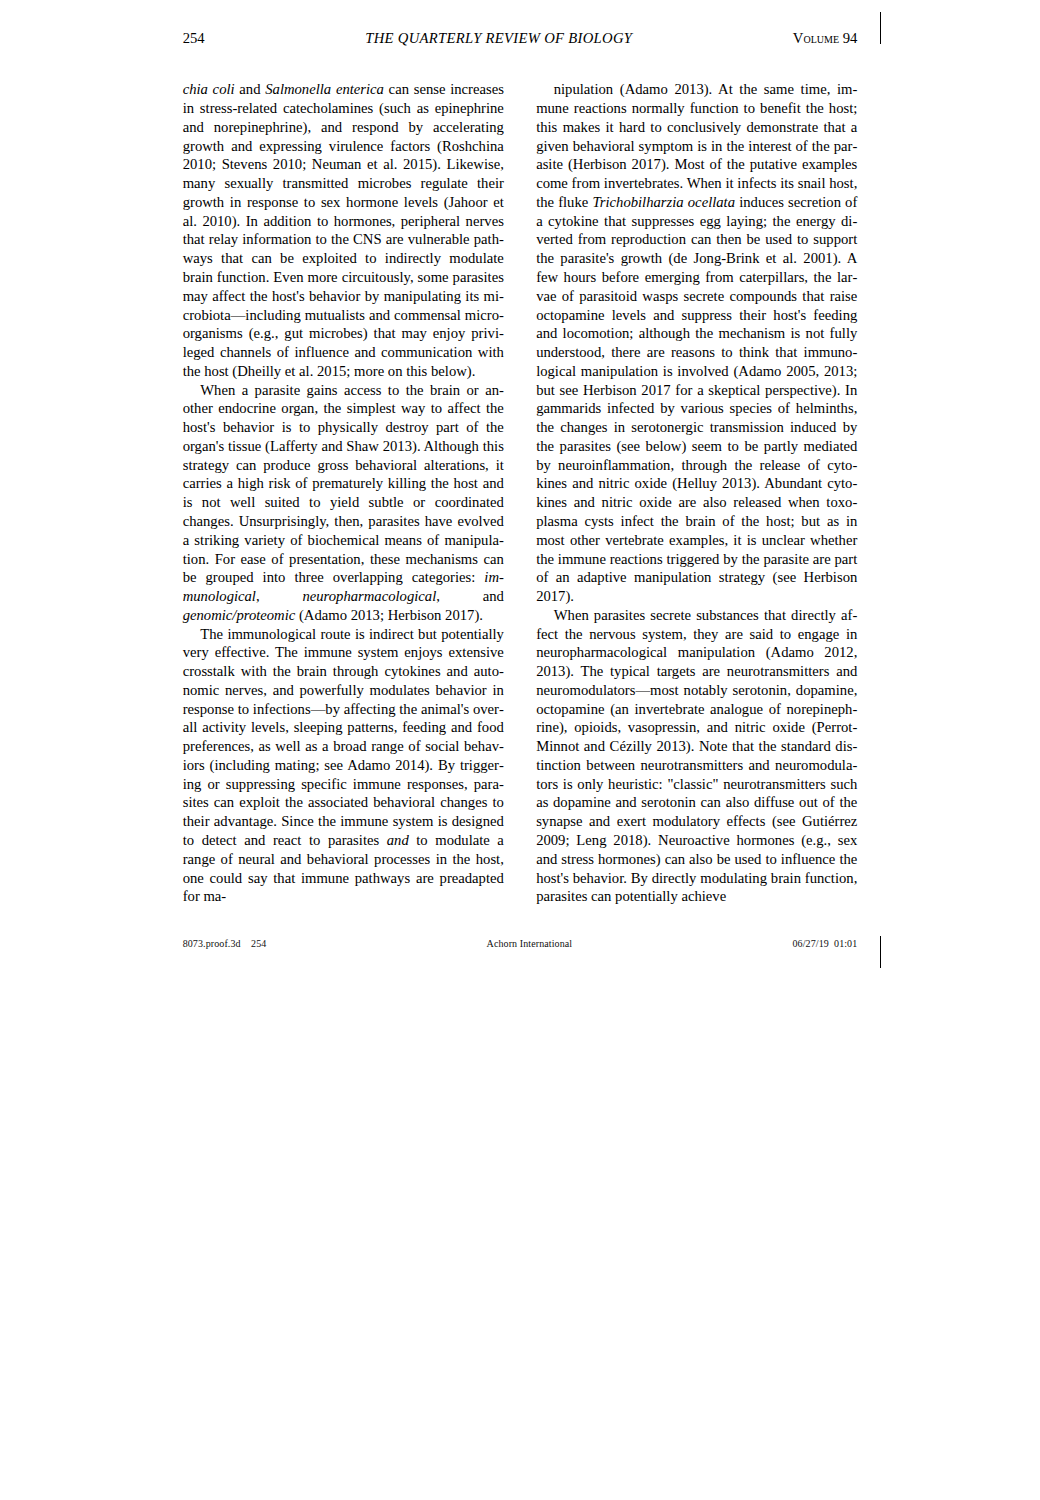254 THE QUARTERLY REVIEW OF BIOLOGY Volume 94
chia coli and Salmonella enterica can sense increases in stress-related catecholamines (such as epinephrine and norepinephrine), and respond by accelerating growth and expressing virulence factors (Roshchina 2010; Stevens 2010; Neuman et al. 2015). Likewise, many sexually transmitted microbes regulate their growth in response to sex hormone levels (Jahoor et al. 2010). In addition to hormones, peripheral nerves that relay information to the CNS are vulnerable pathways that can be exploited to indirectly modulate brain function. Even more circuitously, some parasites may affect the host's behavior by manipulating its microbiota—including mutualists and commensal microorganisms (e.g., gut microbes) that may enjoy privileged channels of influence and communication with the host (Dheilly et al. 2015; more on this below).
When a parasite gains access to the brain or another endocrine organ, the simplest way to affect the host's behavior is to physically destroy part of the organ's tissue (Lafferty and Shaw 2013). Although this strategy can produce gross behavioral alterations, it carries a high risk of prematurely killing the host and is not well suited to yield subtle or coordinated changes. Unsurprisingly, then, parasites have evolved a striking variety of biochemical means of manipulation. For ease of presentation, these mechanisms can be grouped into three overlapping categories: immunological, neuropharmacological, and genomic/proteomic (Adamo 2013; Herbison 2017).
The immunological route is indirect but potentially very effective. The immune system enjoys extensive crosstalk with the brain through cytokines and autonomic nerves, and powerfully modulates behavior in response to infections—by affecting the animal's overall activity levels, sleeping patterns, feeding and food preferences, as well as a broad range of social behaviors (including mating; see Adamo 2014). By triggering or suppressing specific immune responses, parasites can exploit the associated behavioral changes to their advantage. Since the immune system is designed to detect and react to parasites and to modulate a range of neural and behavioral processes in the host, one could say that immune pathways are preadapted for ma-
nipulation (Adamo 2013). At the same time, immune reactions normally function to benefit the host; this makes it hard to conclusively demonstrate that a given behavioral symptom is in the interest of the parasite (Herbison 2017). Most of the putative examples come from invertebrates. When it infects its snail host, the fluke Trichobilharzia ocellata induces secretion of a cytokine that suppresses egg laying; the energy diverted from reproduction can then be used to support the parasite's growth (de Jong-Brink et al. 2001). A few hours before emerging from caterpillars, the larvae of parasitoid wasps secrete compounds that raise octopamine levels and suppress their host's feeding and locomotion; although the mechanism is not fully understood, there are reasons to think that immunological manipulation is involved (Adamo 2005, 2013; but see Herbison 2017 for a skeptical perspective). In gammarids infected by various species of helminths, the changes in serotonergic transmission induced by the parasites (see below) seem to be partly mediated by neuroinflammation, through the release of cytokines and nitric oxide (Helluy 2013). Abundant cytokines and nitric oxide are also released when toxoplasma cysts infect the brain of the host; but as in most other vertebrate examples, it is unclear whether the immune reactions triggered by the parasite are part of an adaptive manipulation strategy (see Herbison 2017).
When parasites secrete substances that directly affect the nervous system, they are said to engage in neuropharmacological manipulation (Adamo 2012, 2013). The typical targets are neurotransmitters and neuromodulators—most notably serotonin, dopamine, octopamine (an invertebrate analogue of norepinephrine), opioids, vasopressin, and nitric oxide (Perrot-Minnot and Cézilly 2013). Note that the standard distinction between neurotransmitters and neuromodulators is only heuristic: "classic" neurotransmitters such as dopamine and serotonin can also diffuse out of the synapse and exert modulatory effects (see Gutiérrez 2009; Leng 2018). Neuroactive hormones (e.g., sex and stress hormones) can also be used to influence the host's behavior. By directly modulating brain function, parasites can potentially achieve
8073.proof.3d 254 Achorn International 06/27/19 01:01